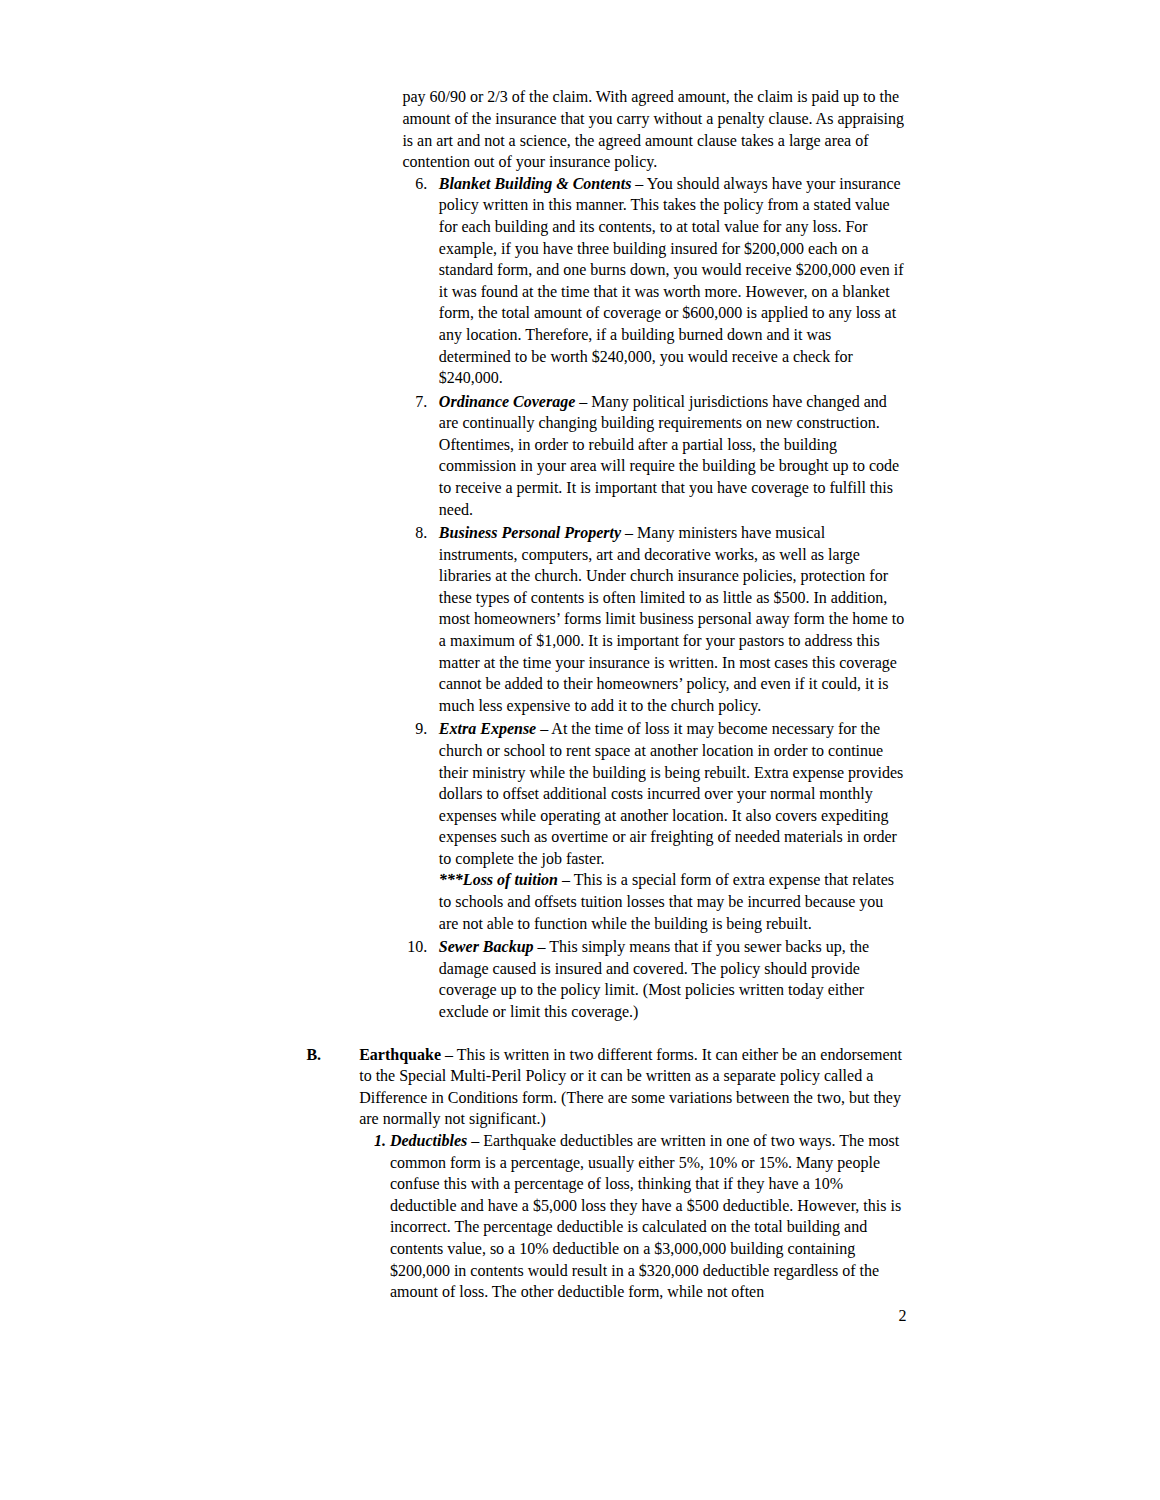pay 60/90 or 2/3 of the claim. With agreed amount, the claim is paid up to the amount of the insurance that you carry without a penalty clause. As appraising is an art and not a science, the agreed amount clause takes a large area of contention out of your insurance policy.
Blanket Building & Contents – You should always have your insurance policy written in this manner. This takes the policy from a stated value for each building and its contents, to at total value for any loss. For example, if you have three building insured for $200,000 each on a standard form, and one burns down, you would receive $200,000 even if it was found at the time that it was worth more. However, on a blanket form, the total amount of coverage or $600,000 is applied to any loss at any location. Therefore, if a building burned down and it was determined to be worth $240,000, you would receive a check for $240,000.
Ordinance Coverage – Many political jurisdictions have changed and are continually changing building requirements on new construction. Oftentimes, in order to rebuild after a partial loss, the building commission in your area will require the building be brought up to code to receive a permit. It is important that you have coverage to fulfill this need.
Business Personal Property – Many ministers have musical instruments, computers, art and decorative works, as well as large libraries at the church. Under church insurance policies, protection for these types of contents is often limited to as little as $500. In addition, most homeowners’ forms limit business personal away form the home to a maximum of $1,000. It is important for your pastors to address this matter at the time your insurance is written. In most cases this coverage cannot be added to their homeowners’ policy, and even if it could, it is much less expensive to add it to the church policy.
Extra Expense – At the time of loss it may become necessary for the church or school to rent space at another location in order to continue their ministry while the building is being rebuilt. Extra expense provides dollars to offset additional costs incurred over your normal monthly expenses while operating at another location. It also covers expediting expenses such as overtime or air freighting of needed materials in order to complete the job faster.
***Loss of tuition – This is a special form of extra expense that relates to schools and offsets tuition losses that may be incurred because you are not able to function while the building is being rebuilt.
Sewer Backup – This simply means that if you sewer backs up, the damage caused is insured and covered. The policy should provide coverage up to the policy limit. (Most policies written today either exclude or limit this coverage.)
B.
Earthquake – This is written in two different forms. It can either be an endorsement to the Special Multi-Peril Policy or it can be written as a separate policy called a Difference in Conditions form. (There are some variations between the two, but they are normally not significant.)
Deductibles – Earthquake deductibles are written in one of two ways. The most common form is a percentage, usually either 5%, 10% or 15%. Many people confuse this with a percentage of loss, thinking that if they have a 10% deductible and have a $5,000 loss they have a $500 deductible. However, this is incorrect. The percentage deductible is calculated on the total building and contents value, so a 10% deductible on a $3,000,000 building containing $200,000 in contents would result in a $320,000 deductible regardless of the amount of loss. The other deductible form, while not often
2